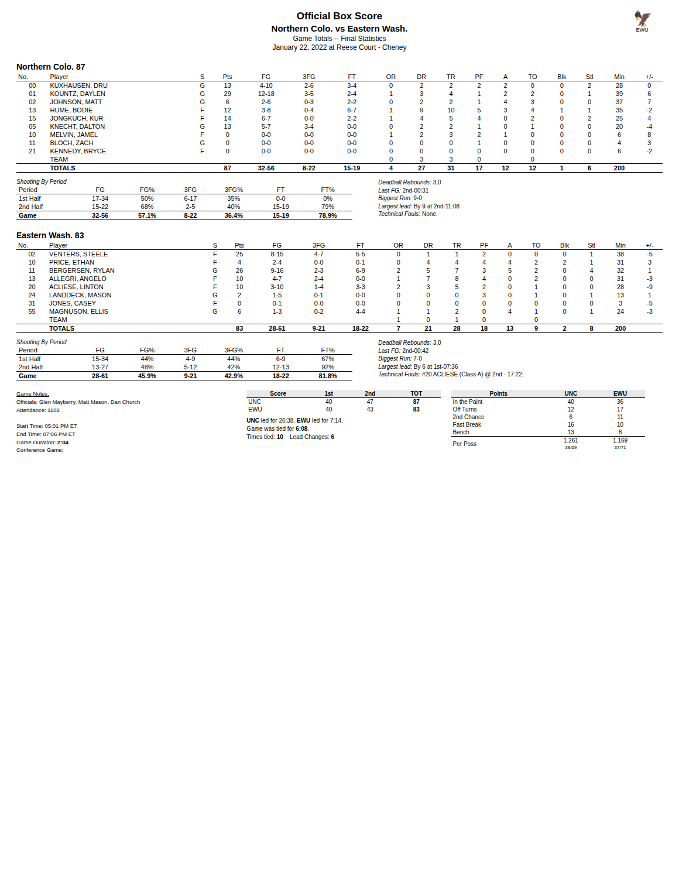🦅
EWU
Official Box Score
Northern Colo. vs Eastern Wash.
Game Totals -- Final Statistics
January 22, 2022 at Reese Court - Cheney
Northern Colo. 87
| No. | Player | S | Pts | FG | 3FG | FT | OR | DR | TR | PF | A | TO | Blk | Stl | Min | +/- |
| --- | --- | --- | --- | --- | --- | --- | --- | --- | --- | --- | --- | --- | --- | --- | --- | --- |
| 00 | KUXHAUSEN, DRU | G | 13 | 4-10 | 2-6 | 3-4 | 0 | 2 | 2 | 2 | 2 | 0 | 0 | 2 | 28 | 0 |
| 01 | KOUNTZ, DAYLEN | G | 29 | 12-18 | 3-5 | 2-4 | 1 | 3 | 4 | 1 | 2 | 2 | 0 | 1 | 39 | 6 |
| 02 | JOHNSON, MATT | G | 6 | 2-6 | 0-3 | 2-2 | 0 | 2 | 2 | 1 | 4 | 3 | 0 | 0 | 37 | 7 |
| 13 | HUME, BODIE | F | 12 | 3-8 | 0-4 | 6-7 | 1 | 9 | 10 | 5 | 3 | 4 | 1 | 1 | 35 | -2 |
| 15 | JONGKUCH, KUR | F | 14 | 6-7 | 0-0 | 2-2 | 1 | 4 | 5 | 4 | 0 | 2 | 0 | 2 | 25 | 4 |
| 05 | KNECHT, DALTON | G | 13 | 5-7 | 3-4 | 0-0 | 0 | 2 | 2 | 1 | 0 | 1 | 0 | 0 | 20 | -4 |
| 10 | MELVIN, JAMEL | F | 0 | 0-0 | 0-0 | 0-0 | 1 | 2 | 3 | 2 | 1 | 0 | 0 | 0 | 6 | 8 |
| 11 | BLOCH, ZACH | G | 0 | 0-0 | 0-0 | 0-0 | 0 | 0 | 0 | 1 | 0 | 0 | 0 | 0 | 4 | 3 |
| 21 | KENNEDY, BRYCE | F | 0 | 0-0 | 0-0 | 0-0 | 0 | 0 | 0 | 0 | 0 | 0 | 0 | 0 | 6 | -2 |
| | TEAM | | | | | | 0 | 3 | 3 | 0 | | 0 | | | | |
| | TOTALS | | 87 | 32-56 | 8-22 | 15-19 | 4 | 27 | 31 | 17 | 12 | 12 | 1 | 6 | 200 | |
Shooting By Period
| Period | FG | FG% | 3FG | 3FG% | FT | FT% |
| --- | --- | --- | --- | --- | --- | --- |
| 1st Half | 17-34 | 50% | 6-17 | 35% | 0-0 | 0% |
| 2nd Half | 15-22 | 68% | 2-5 | 40% | 15-19 | 79% |
| Game | 32-56 | 57.1% | 8-22 | 36.4% | 15-19 | 78.9% |
Deadball Rebounds: 3,0
Last FG: 2nd-00:31
Biggest Run: 9-0
Largest lead: By 9 at 2nd-11:08
Technical Fouls: None.
Eastern Wash. 83
| No. | Player | S | Pts | FG | 3FG | FT | OR | DR | TR | PF | A | TO | Blk | Stl | Min | +/- |
| --- | --- | --- | --- | --- | --- | --- | --- | --- | --- | --- | --- | --- | --- | --- | --- | --- |
| 02 | VENTERS, STEELE | F | 25 | 8-15 | 4-7 | 5-5 | 0 | 1 | 1 | 2 | 0 | 0 | 0 | 1 | 38 | -5 |
| 10 | PRICE, ETHAN | F | 4 | 2-4 | 0-0 | 0-1 | 0 | 4 | 4 | 4 | 4 | 2 | 2 | 1 | 31 | 3 |
| 11 | BERGERSEN, RYLAN | G | 26 | 9-16 | 2-3 | 6-9 | 2 | 5 | 7 | 3 | 5 | 2 | 0 | 4 | 32 | 1 |
| 13 | ALLEGRI, ANGELO | F | 10 | 4-7 | 2-4 | 0-0 | 1 | 7 | 8 | 4 | 0 | 2 | 0 | 0 | 31 | -3 |
| 20 | ACLIESE, LINTON | F | 10 | 3-10 | 1-4 | 3-3 | 2 | 3 | 5 | 2 | 0 | 1 | 0 | 0 | 28 | -9 |
| 24 | LANDDECK, MASON | G | 2 | 1-5 | 0-1 | 0-0 | 0 | 0 | 0 | 3 | 0 | 1 | 0 | 1 | 13 | 1 |
| 31 | JONES, CASEY | F | 0 | 0-1 | 0-0 | 0-0 | 0 | 0 | 0 | 0 | 0 | 0 | 0 | 0 | 3 | -5 |
| 55 | MAGNUSON, ELLIS | G | 6 | 1-3 | 0-2 | 4-4 | 1 | 1 | 2 | 0 | 4 | 1 | 0 | 1 | 24 | -3 |
| | TEAM | | | | | | 1 | 0 | 1 | 0 | | 0 | | | | |
| | TOTALS | | 83 | 28-61 | 9-21 | 18-22 | 7 | 21 | 28 | 18 | 13 | 9 | 2 | 8 | 200 | |
Shooting By Period
| Period | FG | FG% | 3FG | 3FG% | FT | FT% |
| --- | --- | --- | --- | --- | --- | --- |
| 1st Half | 15-34 | 44% | 4-9 | 44% | 6-9 | 67% |
| 2nd Half | 13-27 | 48% | 5-12 | 42% | 12-13 | 92% |
| Game | 28-61 | 45.9% | 9-21 | 42.9% | 18-22 | 81.8% |
Deadball Rebounds: 3,0
Last FG: 2nd-00:42
Biggest Run: 7-0
Largest lead: By 6 at 1st-07:36
Technical Fouls: #20 ACLIESE (Class A) @ 2nd - 17:22;
Game Notes:
Officials: Glen Mayberry, Matt Mason, Dan Church
Attendance: 1102
Start Time: 05:01 PM ET
End Time: 07:06 PM ET
Game Duration: 2:04
Conference Game;
| Score | 1st | 2nd | TOT |
| --- | --- | --- | --- |
| UNC | 40 | 47 | 87 |
| EWU | 40 | 43 | 83 |
UNC led for 26:38. EWU led for 7:14.
Game was tied for 6:08.
Times tied: 10 Lead Changes: 6
| Points | UNC | EWU |
| --- | --- | --- |
| In the Paint | 40 | 36 |
| Off Turns | 12 | 17 |
| 2nd Chance | 6 | 11 |
| Fast Break | 16 | 10 |
| Bench | 13 | 8 |
| Per Poss | 1.261 39/69 | 1.169 37/71 |